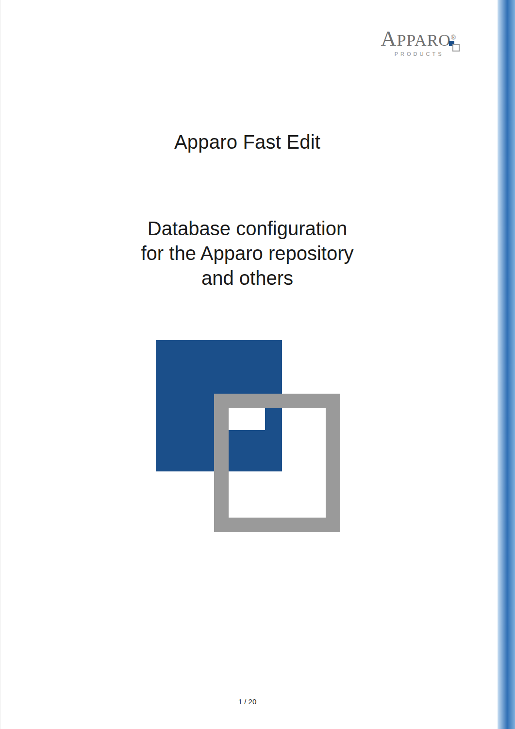APPARO®
PRODUCTS
Apparo Fast Edit
Database configuration
for the Apparo repository
and others
1 / 20